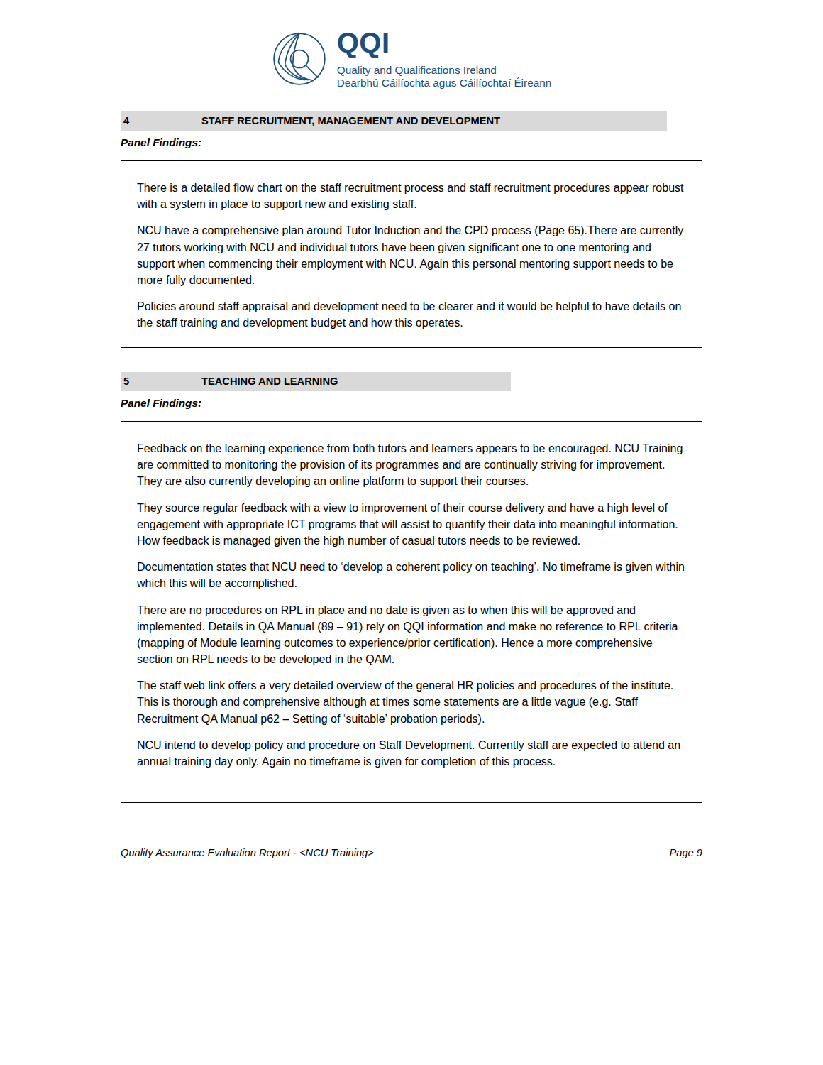QQI
Quality and Qualifications Ireland
Dearbhú Cáilíochta agus Cáilíochtaí Éireann
4 STAFF RECRUITMENT, MANAGEMENT AND DEVELOPMENT
Panel Findings:
There is a detailed flow chart on the staff recruitment process and staff recruitment procedures appear robust with a system in place to support new and existing staff.
NCU have a comprehensive plan around Tutor Induction and the CPD process (Page 65).There are currently 27 tutors working with NCU and individual tutors have been given significant one to one mentoring and support when commencing their employment with NCU. Again this personal mentoring support needs to be more fully documented.
Policies around staff appraisal and development need to be clearer and it would be helpful to have details on the staff training and development budget and how this operates.
5 TEACHING AND LEARNING
Panel Findings:
Feedback on the learning experience from both tutors and learners appears to be encouraged. NCU Training are committed to monitoring the provision of its programmes and are continually striving for improvement. They are also currently developing an online platform to support their courses.
They source regular feedback with a view to improvement of their course delivery and have a high level of engagement with appropriate ICT programs that will assist to quantify their data into meaningful information. How feedback is managed given the high number of casual tutors needs to be reviewed.
Documentation states that NCU need to ‘develop a coherent policy on teaching’. No timeframe is given within which this will be accomplished.
There are no procedures on RPL in place and no date is given as to when this will be approved and implemented. Details in QA Manual (89 – 91) rely on QQI information and make no reference to RPL criteria (mapping of Module learning outcomes to experience/prior certification). Hence a more comprehensive section on RPL needs to be developed in the QAM.
The staff web link offers a very detailed overview of the general HR policies and procedures of the institute. This is thorough and comprehensive although at times some statements are a little vague (e.g. Staff Recruitment QA Manual p62 – Setting of ‘suitable’ probation periods).
NCU intend to develop policy and procedure on Staff Development. Currently staff are expected to attend an annual training day only. Again no timeframe is given for completion of this process.
Quality Assurance Evaluation Report - <NCU Training>
Page 9